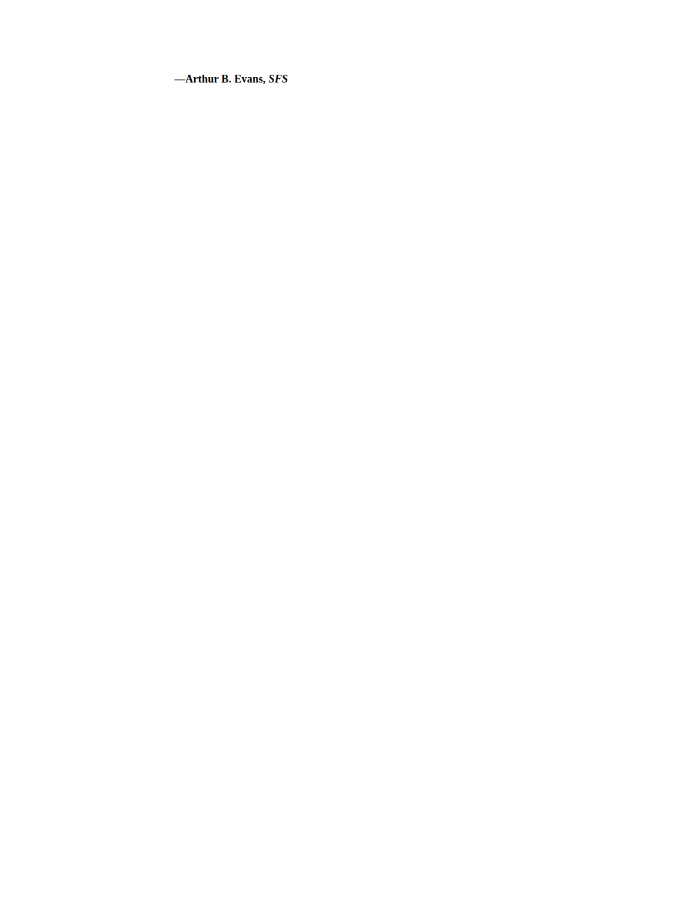—Arthur B. Evans, SFS